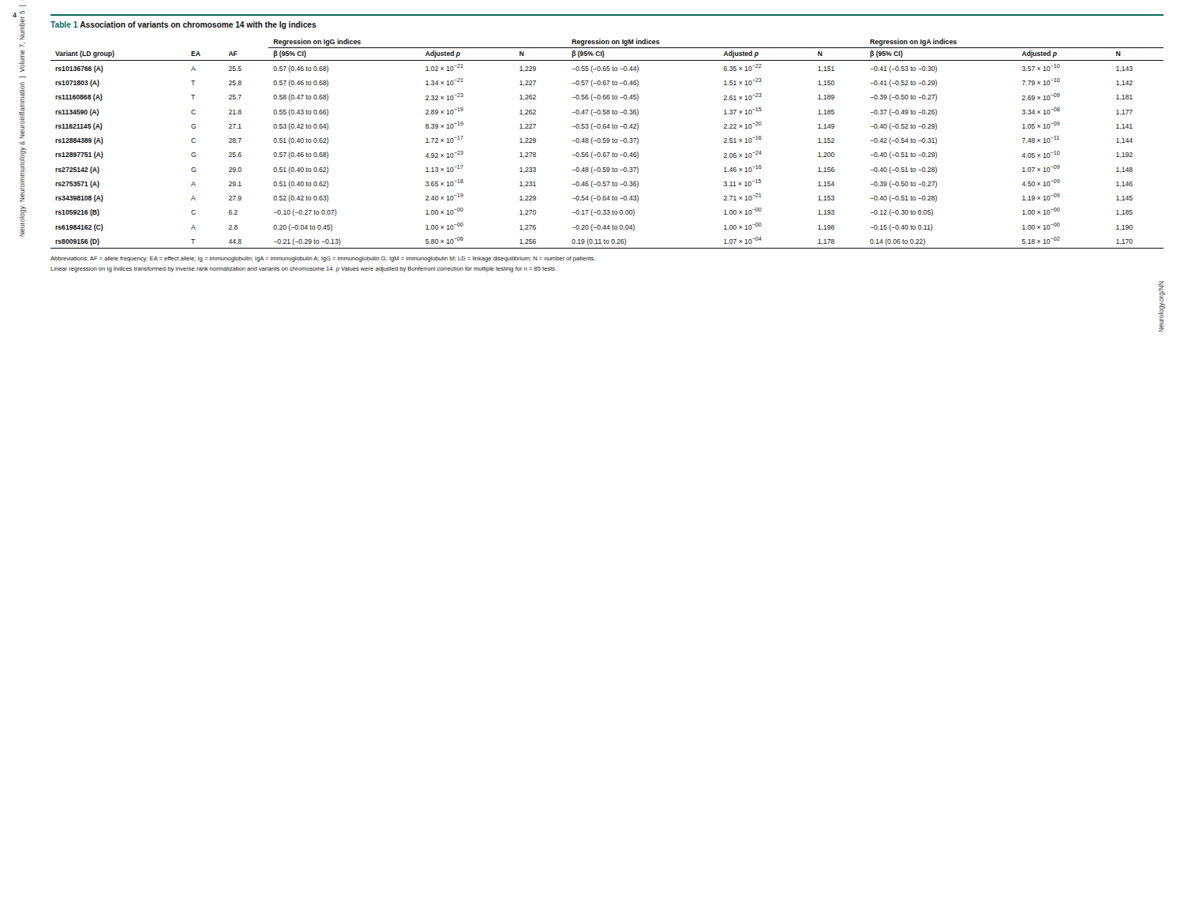4
Neurology: Neuroimmunology & Neuroinflammation | Volume 7, Number 5 | September 2020
Table 1 Association of variants on chromosome 14 with the Ig indices
| | | | Regression on IgG indices | Regression on IgM indices | Regression on IgA indices |
| --- | --- | --- | --- | --- | --- |
| Variant (LD group) | EA | AF | β (95% CI) | Adjusted p | N | β (95% CI) | Adjusted p | N | β (95% CI) | Adjusted p | N |
| rs10136766 (A) | A | 25.5 | 0.57 (0.46 to 0.68) | 1.02 × 10 −21 | 1,229 | −0.55 (−0.65 to −0.44) | 6.35 × 10 −22 | 1,151 | −0.41 (−0.53 to −0.30) | 3.57 × 10 −10 | 1,143 |
| rs1071803 (A) | T | 25.8 | 0.57 (0.46 to 0.68) | 1.34 × 10 −21 | 1,227 | −0.57 (−0.67 to −0.46) | 1.51 × 10 −23 | 1,150 | −0.41 (−0.52 to −0.29) | 7.79 × 10 −10 | 1,142 |
| rs11160868 (A) | T | 25.7 | 0.58 (0.47 to 0.68) | 2.32 × 10 −23 | 1,262 | −0.56 (−0.66 to −0.45) | 2.61 × 10 −23 | 1,189 | −0.39 (−0.50 to −0.27) | 2.69 × 10 −09 | 1,181 |
| rs1134590 (A) | C | 21.8 | 0.55 (0.43 to 0.66) | 2.89 × 10 −19 | 1,262 | −0.47 (−0.58 to −0.36) | 1.37 × 10 −15 | 1,185 | −0.37 (−0.49 to −0.26) | 3.34 × 10 −08 | 1,177 |
| rs11621145 (A) | G | 27.1 | 0.53 (0.42 to 0.64) | 8.39 × 10 −19 | 1,227 | −0.53 (−0.64 to −0.42) | 2.22 × 10 −20 | 1,149 | −0.40 (−0.52 to −0.29) | 1.05 × 10 −09 | 1,141 |
| rs12884389 (A) | C | 28.7 | 0.51 (0.40 to 0.62) | 1.72 × 10 −17 | 1,229 | −0.48 (−0.59 to −0.37) | 2.51 × 10 −16 | 1,152 | −0.42 (−0.54 to −0.31) | 7.48 × 10 −11 | 1,144 |
| rs12897751 (A) | G | 25.6 | 0.57 (0.46 to 0.68) | 4.92 × 10 −23 | 1,278 | −0.56 (−0.67 to −0.46) | 2.06 × 10 −24 | 1,200 | −0.40 (−0.51 to −0.29) | 4.05 × 10 −10 | 1,192 |
| rs2725142 (A) | G | 29.0 | 0.51 (0.40 to 0.62) | 1.13 × 10 −17 | 1,233 | −0.48 (−0.59 to −0.37) | 1.46 × 10 −16 | 1,156 | −0.40 (−0.51 to −0.28) | 1.07 × 10 −09 | 1,148 |
| rs2753571 (A) | A | 29.1 | 0.51 (0.40 to 0.62) | 3.65 × 10 −18 | 1,231 | −0.46 (−0.57 to −0.36) | 3.11 × 10 −15 | 1,154 | −0.39 (−0.50 to −0.27) | 4.50 × 10 −09 | 1,146 |
| rs34398108 (A) | A | 27.9 | 0.52 (0.42 to 0.63) | 2.40 × 10 −19 | 1,229 | −0.54 (−0.64 to −0.43) | 2.71 × 10 −21 | 1,153 | −0.40 (−0.51 to −0.28) | 1.19 × 10 −09 | 1,145 |
| rs1059216 (B) | C | 6.2 | −0.10 (−0.27 to 0.07) | 1.00 × 10 −00 | 1,270 | −0.17 (−0.33 to 0.00) | 1.00 × 10 −00 | 1,193 | −0.12 (−0.30 to 0.05) | 1.00 × 10 −00 | 1,185 |
| rs61984162 (C) | A | 2.8 | 0.20 (−0.04 to 0.45) | 1.00 × 10 −00 | 1,276 | −0.20 (−0.44 to 0.04) | 1.00 × 10 −00 | 1,198 | −0.15 (−0.40 to 0.11) | 1.00 × 10 −00 | 1,190 |
| rs8009156 (D) | T | 44.8 | −0.21 (−0.29 to −0.13) | 5.80 × 10 −06 | 1,256 | 0.19 (0.11 to 0.26) | 1.07 × 10 −04 | 1,178 | 0.14 (0.06 to 0.22) | 5.18 × 10 −02 | 1,170 |
Abbreviations: AF = allele frequency; EA = effect allele; Ig = immunoglobulin; IgA = immunoglobulin A; IgG = immunoglobulin G; IgM = immunoglobulin M; LD = linkage disequilibrium; N = number of patients.
Linear regression on Ig indices transformed by inverse rank normalization and variants on chromosome 14. p Values were adjusted by Bonferroni correction for multiple testing for n = 85 tests.
Neurology.org/NN